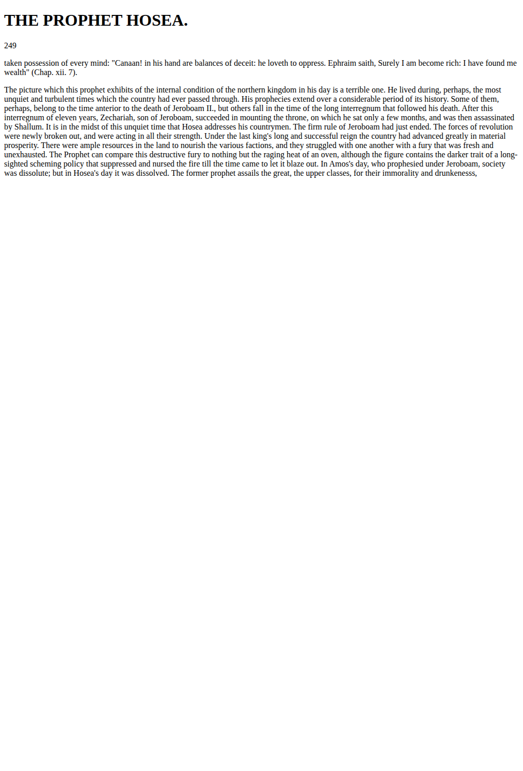THE PROPHET HOSEA.
249
taken possession of every mind: "Canaan! in his hand are balances of deceit: he loveth to oppress. Ephraim saith, Surely I am become rich: I have found me wealth" (Chap. xii. 7).
The picture which this prophet exhibits of the internal condition of the northern kingdom in his day is a terrible one. He lived during, perhaps, the most unquiet and turbulent times which the country had ever passed through. His prophecies extend over a considerable period of its history. Some of them, perhaps, belong to the time anterior to the death of Jeroboam II., but others fall in the time of the long interregnum that followed his death. After this interregnum of eleven years, Zechariah, son of Jeroboam, succeeded in mounting the throne, on which he sat only a few months, and was then assassinated by Shallum. It is in the midst of this unquiet time that Hosea addresses his countrymen. The firm rule of Jeroboam had just ended. The forces of revolution were newly broken out, and were acting in all their strength. Under the last king's long and successful reign the country had advanced greatly in material prosperity. There were ample resources in the land to nourish the various factions, and they struggled with one another with a fury that was fresh and unexhausted. The Prophet can compare this destructive fury to nothing but the raging heat of an oven, although the figure contains the darker trait of a long-sighted scheming policy that suppressed and nursed the fire till the time came to let it blaze out. In Amos's day, who prophesied under Jeroboam, society was dissolute; but in Hosea's day it was dissolved. The former prophet assails the great, the upper classes, for their immorality and drunkenesss,